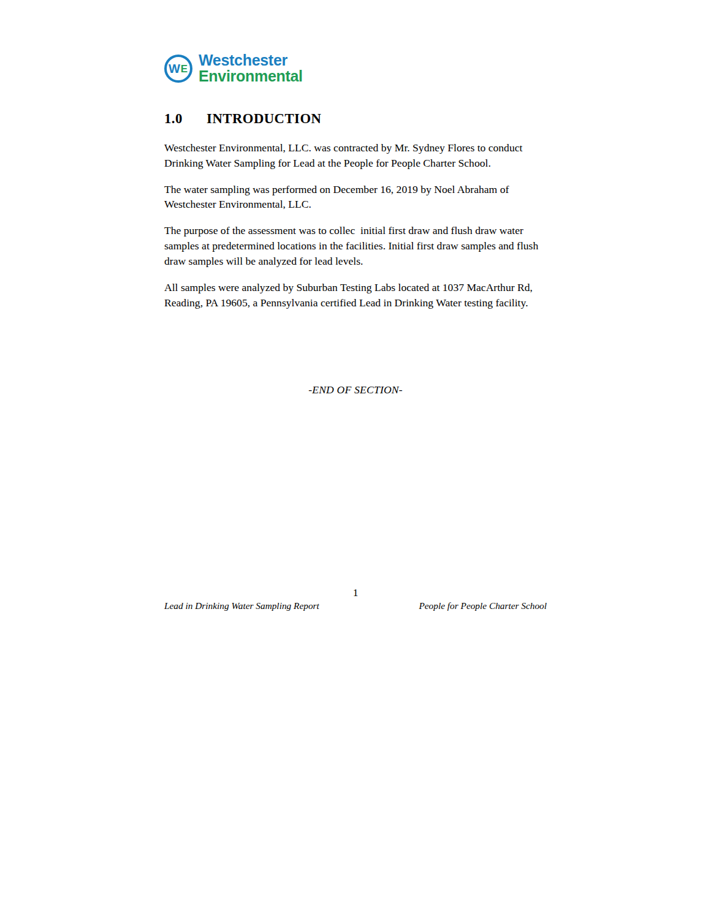Westchester Environmental
1.0 INTRODUCTION
Westchester Environmental, LLC. was contracted by Mr. Sydney Flores to conduct Drinking Water Sampling for Lead at the People for People Charter School.
The water sampling was performed on December 16, 2019 by Noel Abraham of Westchester Environmental, LLC.
The purpose of the assessment was to collec initial first draw and flush draw water samples at predetermined locations in the facilities. Initial first draw samples and flush draw samples will be analyzed for lead levels.
All samples were analyzed by Suburban Testing Labs located at 1037 MacArthur Rd, Reading, PA 19605, a Pennsylvania certified Lead in Drinking Water testing facility.
-END OF SECTION-
1
Lead in Drinking Water Sampling Report People for People Charter School